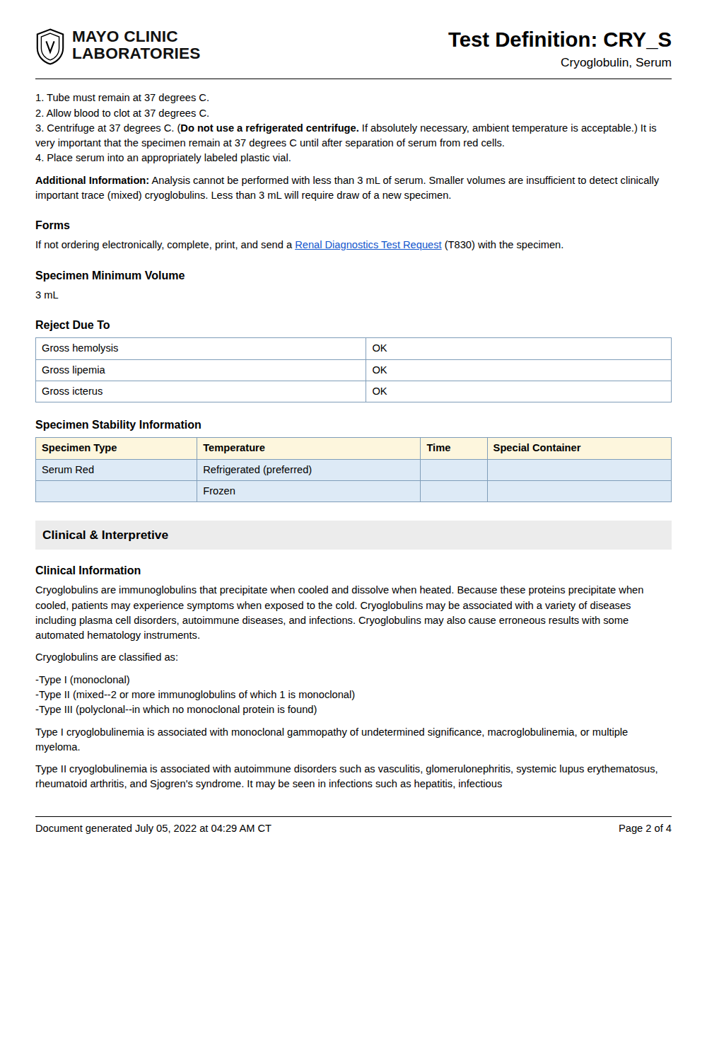Mayo Clinic
Laboratories
Test Definition: CRY_S
Cryoglobulin, Serum
1. Tube must remain at 37 degrees C.
2. Allow blood to clot at 37 degrees C.
3. Centrifuge at 37 degrees C. (Do not use a refrigerated centrifuge. If absolutely necessary, ambient temperature is acceptable.) It is very important that the specimen remain at 37 degrees C until after separation of serum from red cells.
4. Place serum into an appropriately labeled plastic vial.
Additional Information: Analysis cannot be performed with less than 3 mL of serum. Smaller volumes are insufficient to detect clinically important trace (mixed) cryoglobulins. Less than 3 mL will require draw of a new specimen.
Forms
If not ordering electronically, complete, print, and send a Renal Diagnostics Test Request (T830) with the specimen.
Specimen Minimum Volume
3 mL
Reject Due To
| Gross hemolysis | OK |
| Gross lipemia | OK |
| Gross icterus | OK |
Specimen Stability Information
| Specimen Type | Temperature | Time | Special Container |
| --- | --- | --- | --- |
| Serum Red | Refrigerated (preferred) | | |
| | Frozen | | |
Clinical & Interpretive
Clinical Information
Cryoglobulins are immunoglobulins that precipitate when cooled and dissolve when heated. Because these proteins precipitate when cooled, patients may experience symptoms when exposed to the cold. Cryoglobulins may be associated with a variety of diseases including plasma cell disorders, autoimmune diseases, and infections. Cryoglobulins may also cause erroneous results with some automated hematology instruments.
Cryoglobulins are classified as:
-Type I (monoclonal)
-Type II (mixed--2 or more immunoglobulins of which 1 is monoclonal)
-Type III (polyclonal--in which no monoclonal protein is found)
Type I cryoglobulinemia is associated with monoclonal gammopathy of undetermined significance, macroglobulinemia, or multiple myeloma.
Type II cryoglobulinemia is associated with autoimmune disorders such as vasculitis, glomerulonephritis, systemic lupus erythematosus, rheumatoid arthritis, and Sjogren's syndrome. It may be seen in infections such as hepatitis, infectious
Document generated July 05, 2022 at 04:29 AM CT
Page 2 of 4